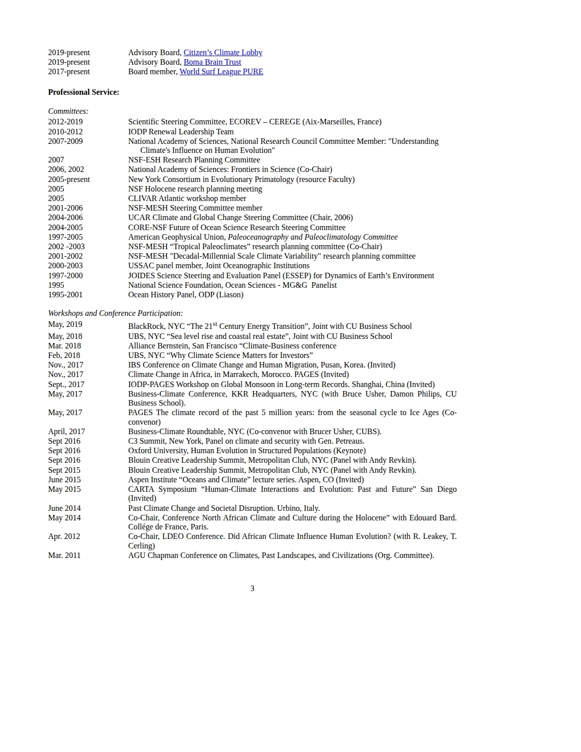2019-present
Advisory Board, Citizen’s Climate Lobby
2019-present
Advisory Board, Boma Brain Trust
2017-present
Board member, World Surf League PURE
Professional Service:
Committees:
2012-2019
Scientific Steering Committee, ECOREV – CEREGE (Aix-Marseilles, France)
2010-2012
IODP Renewal Leadership Team
2007-2009
National Academy of Sciences, National Research Council Committee Member: "UnderstandingClimate's Influence on Human Evolution"
2007
NSF-ESH Research Planning Committee
2006, 2002
National Academy of Sciences: Frontiers in Science (Co-Chair)
2005-present
New York Consortium in Evolutionary Primatology (resource Faculty)
2005
NSF Holocene research planning meeting
2005
CLIVAR Atlantic workshop member
2001-2006
NSF-MESH Steering Committee member
2004-2006
UCAR Climate and Global Change Steering Committee (Chair, 2006)
2004-2005
CORE-NSF Future of Ocean Science Research Steering Committee
1997-2005
American Geophysical Union, Paleoceanography and Paleoclimatology Committee
2002 -2003
NSF-MESH “Tropical Paleoclimates” research planning committee (Co-Chair)
2001-2002
NSF-MESH "Decadal-Millennial Scale Climate Variability" research planning committee
2000-2003
USSAC panel member, Joint Oceanographic Institutions
1997-2000
JOIDES Science Steering and Evaluation Panel (ESSEP) for Dynamics of Earth’s Environment
1995
National Science Foundation, Ocean Sciences - MG&G Panelist
1995-2001
Ocean History Panel, ODP (Liason)
Workshops and Conference Participation:
May, 2019
BlackRock, NYC “The 21st Century Energy Transition”, Joint with CU Business School
May, 2018
UBS, NYC “Sea level rise and coastal real estate”, Joint with CU Business School
Mar. 2018
Alliance Bernstein, San Francisco “Climate-Business conference
Feb, 2018
UBS, NYC “Why Climate Science Matters for Investors”
Nov., 2017
IBS Conference on Climate Change and Human Migration, Pusan, Korea. (Invited)
Nov., 2017
Climate Change in Africa, in Marrakech, Morocco. PAGES (Invited)
Sept., 2017
IODP-PAGES Workshop on Global Monsoon in Long-term Records. Shanghai, China (Invited)
May, 2017
Business-Climate Conference, KKR Headquarters, NYC (with Bruce Usher, Damon Philips, CU Business School).
May, 2017
PAGES The climate record of the past 5 million years: from the seasonal cycle to Ice Ages (Co-convenor)
April, 2017
Business-Climate Roundtable, NYC (Co-convenor with Brucer Usher, CUBS).
Sept 2016
C3 Summit, New York, Panel on climate and security with Gen. Petreaus.
Sept 2016
Oxford University, Human Evolution in Structured Populations (Keynote)
Sept 2016
Blouin Creative Leadership Summit, Metropolitan Club, NYC (Panel with Andy Revkin).
Sept 2015
Blouin Creative Leadership Summit, Metropolitan Club, NYC (Panel with Andy Revkin).
June 2015
Aspen Institute “Oceans and Climate” lecture series. Aspen, CO (Invited)
May 2015
CARTA Symposium “Human-Climate Interactions and Evolution: Past and Future” San Diego (Invited)
June 2014
Past Climate Change and Societal Disruption. Urbino, Italy.
May 2014
Co-Chair, Conference North African Climate and Culture during the Holocene” with Edouard Bard. Collége de France, Paris.
Apr. 2012
Co-Chair, LDEO Conference. Did African Climate Influence Human Evolution? (with R. Leakey, T. Cerling)
Mar. 2011
AGU Chapman Conference on Climates, Past Landscapes, and Civilizations (Org. Committee).
3